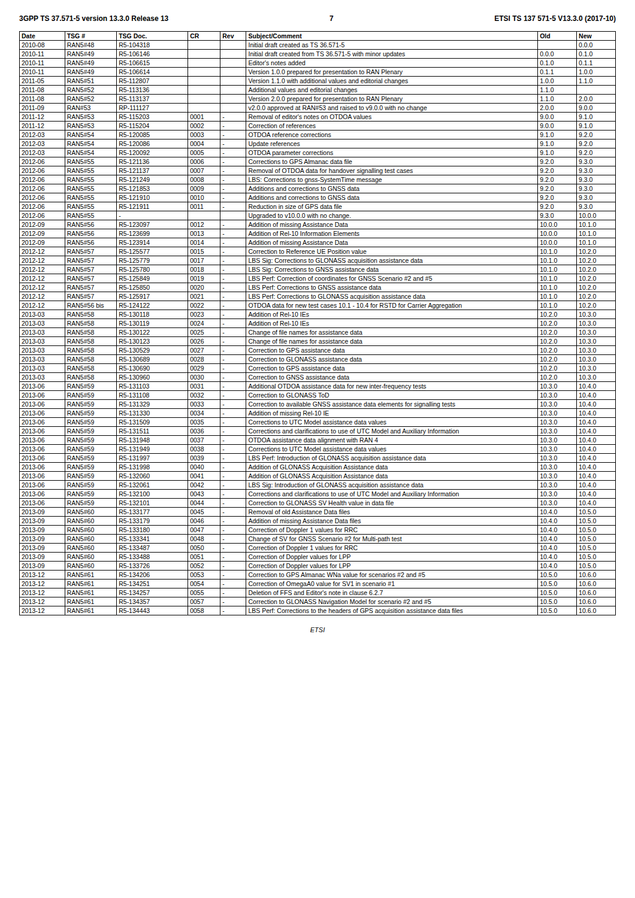3GPP TS 37.571-5 version 13.3.0 Release 13
7
ETSI TS 137 571-5 V13.3.0 (2017-10)
| Date | TSG # | TSG Doc. | CR | Rev | Subject/Comment | Old | New |
| --- | --- | --- | --- | --- | --- | --- | --- |
| 2010-08 | RAN5#48 | R5-104318 | | | Initial draft created as TS 36.571-5 | | 0.0.0 |
| 2010-11 | RAN5#49 | R5-106146 | | | Initial draft created from TS 36.571-5 with minor updates | 0.0.0 | 0.1.0 |
| 2010-11 | RAN5#49 | R5-106615 | | | Editor's notes added | 0.1.0 | 0.1.1 |
| 2010-11 | RAN5#49 | R5-106614 | | | Version 1.0.0 prepared for presentation to RAN Plenary | 0.1.1 | 1.0.0 |
| 2011-05 | RAN5#51 | R5-112807 | | | Version 1.1.0 with additional values and editorial changes | 1.0.0 | 1.1.0 |
| 2011-08 | RAN5#52 | R5-113136 | | | Additional values and editorial changes | 1.1.0 | |
| 2011-08 | RAN5#52 | R5-113137 | | | Version 2.0.0 prepared for presentation to RAN Plenary | 1.1.0 | 2.0.0 |
| 2011-09 | RAN#53 | RP-111127 | | | v2.0.0 approved at RAN#53 and raised to v9.0.0 with no change | 2.0.0 | 9.0.0 |
| 2011-12 | RAN5#53 | R5-115203 | 0001 | - | Removal of editor's notes on OTDOA values | 9.0.0 | 9.1.0 |
| 2011-12 | RAN5#53 | R5-115204 | 0002 | - | Correction of references | 9.0.0 | 9.1.0 |
| 2012-03 | RAN5#54 | R5-120085 | 0003 | - | OTDOA reference corrections | 9.1.0 | 9.2.0 |
| 2012-03 | RAN5#54 | R5-120086 | 0004 | - | Update references | 9.1.0 | 9.2.0 |
| 2012-03 | RAN5#54 | R5-120092 | 0005 | - | OTDOA parameter corrections | 9.1.0 | 9.2.0 |
| 2012-06 | RAN5#55 | R5-121136 | 0006 | - | Corrections to GPS Almanac data file | 9.2.0 | 9.3.0 |
| 2012-06 | RAN5#55 | R5-121137 | 0007 | - | Removal of OTDOA data for handover signalling test cases | 9.2.0 | 9.3.0 |
| 2012-06 | RAN5#55 | R5-121249 | 0008 | - | LBS: Corrections to gnss-SystemTime message | 9.2.0 | 9.3.0 |
| 2012-06 | RAN5#55 | R5-121853 | 0009 | - | Additions and corrections to GNSS data | 9.2.0 | 9.3.0 |
| 2012-06 | RAN5#55 | R5-121910 | 0010 | - | Additions and corrections to GNSS data | 9.2.0 | 9.3.0 |
| 2012-06 | RAN5#55 | R5-121911 | 0011 | - | Reduction in size of GPS data file | 9.2.0 | 9.3.0 |
| 2012-06 | RAN5#55 | - | | | Upgraded to v10.0.0 with no change. | 9.3.0 | 10.0.0 |
| 2012-09 | RAN5#56 | R5-123097 | 0012 | - | Addition of missing Assistance Data | 10.0.0 | 10.1.0 |
| 2012-09 | RAN5#56 | R5-123699 | 0013 | - | Addition of Rel-10 Information Elements | 10.0.0 | 10.1.0 |
| 2012-09 | RAN5#56 | R5-123914 | 0014 | - | Addition of missing Assistance Data | 10.0.0 | 10.1.0 |
| 2012-12 | RAN5#57 | R5-125577 | 0015 | - | Correction to Reference UE Position value | 10.1.0 | 10.2.0 |
| 2012-12 | RAN5#57 | R5-125779 | 0017 | - | LBS Sig: Corrections to GLONASS acquisition assistance data | 10.1.0 | 10.2.0 |
| 2012-12 | RAN5#57 | R5-125780 | 0018 | - | LBS Sig: Corrections to GNSS assistance data | 10.1.0 | 10.2.0 |
| 2012-12 | RAN5#57 | R5-125849 | 0019 | - | LBS Perf: Correction of coordinates for GNSS Scenario #2 and #5 | 10.1.0 | 10.2.0 |
| 2012-12 | RAN5#57 | R5-125850 | 0020 | - | LBS Perf: Corrections to GNSS assistance data | 10.1.0 | 10.2.0 |
| 2012-12 | RAN5#57 | R5-125917 | 0021 | - | LBS Perf: Corrections to GLONASS acquisition assistance data | 10.1.0 | 10.2.0 |
| 2012-12 | RAN5#56 bis | R5-124122 | 0022 | - | OTDOA data for new test cases 10.1 - 10.4 for RSTD for Carrier Aggregation | 10.1.0 | 10.2.0 |
| 2013-03 | RAN5#58 | R5-130118 | 0023 | - | Addition of Rel-10 IEs | 10.2.0 | 10.3.0 |
| 2013-03 | RAN5#58 | R5-130119 | 0024 | - | Addition of Rel-10 IEs | 10.2.0 | 10.3.0 |
| 2013-03 | RAN5#58 | R5-130122 | 0025 | - | Change of file names for assistance data | 10.2.0 | 10.3.0 |
| 2013-03 | RAN5#58 | R5-130123 | 0026 | - | Change of file names for assistance data | 10.2.0 | 10.3.0 |
| 2013-03 | RAN5#58 | R5-130529 | 0027 | - | Correction to GPS assistance data | 10.2.0 | 10.3.0 |
| 2013-03 | RAN5#58 | R5-130689 | 0028 | - | Correction to GLONASS assistance data | 10.2.0 | 10.3.0 |
| 2013-03 | RAN5#58 | R5-130690 | 0029 | - | Correction to GPS assistance data | 10.2.0 | 10.3.0 |
| 2013-03 | RAN5#58 | R5-130960 | 0030 | - | Correction to GNSS assistance data | 10.2.0 | 10.3.0 |
| 2013-06 | RAN5#59 | R5-131103 | 0031 | - | Additional OTDOA assistance data for new inter-frequency tests | 10.3.0 | 10.4.0 |
| 2013-06 | RAN5#59 | R5-131108 | 0032 | - | Correction to GLONASS ToD | 10.3.0 | 10.4.0 |
| 2013-06 | RAN5#59 | R5-131329 | 0033 | - | Correction to available GNSS assistance data elements for signalling tests | 10.3.0 | 10.4.0 |
| 2013-06 | RAN5#59 | R5-131330 | 0034 | - | Addition of missing Rel-10 IE | 10.3.0 | 10.4.0 |
| 2013-06 | RAN5#59 | R5-131509 | 0035 | - | Corrections to UTC Model assistance data values | 10.3.0 | 10.4.0 |
| 2013-06 | RAN5#59 | R5-131511 | 0036 | - | Corrections and clarifications to use of UTC Model and Auxiliary Information | 10.3.0 | 10.4.0 |
| 2013-06 | RAN5#59 | R5-131948 | 0037 | - | OTDOA assistance data alignment with RAN 4 | 10.3.0 | 10.4.0 |
| 2013-06 | RAN5#59 | R5-131949 | 0038 | - | Corrections to UTC Model assistance data values | 10.3.0 | 10.4.0 |
| 2013-06 | RAN5#59 | R5-131997 | 0039 | - | LBS Perf: Introduction of GLONASS acquisition assistance data | 10.3.0 | 10.4.0 |
| 2013-06 | RAN5#59 | R5-131998 | 0040 | - | Addition of GLONASS Acquisition Assistance data | 10.3.0 | 10.4.0 |
| 2013-06 | RAN5#59 | R5-132060 | 0041 | - | Addition of GLONASS Acquisition Assistance data | 10.3.0 | 10.4.0 |
| 2013-06 | RAN5#59 | R5-132061 | 0042 | - | LBS Sig: Introduction of GLONASS acquisition assistance data | 10.3.0 | 10.4.0 |
| 2013-06 | RAN5#59 | R5-132100 | 0043 | - | Corrections and clarifications to use of UTC Model and Auxiliary Information | 10.3.0 | 10.4.0 |
| 2013-06 | RAN5#59 | R5-132101 | 0044 | - | Correction to GLONASS SV Health value in data file | 10.3.0 | 10.4.0 |
| 2013-09 | RAN5#60 | R5-133177 | 0045 | - | Removal of old Assistance Data files | 10.4.0 | 10.5.0 |
| 2013-09 | RAN5#60 | R5-133179 | 0046 | - | Addition of missing Assistance Data files | 10.4.0 | 10.5.0 |
| 2013-09 | RAN5#60 | R5-133180 | 0047 | - | Correction of Doppler 1 values for RRC | 10.4.0 | 10.5.0 |
| 2013-09 | RAN5#60 | R5-133341 | 0048 | - | Change of SV for GNSS Scenario #2 for Multi-path test | 10.4.0 | 10.5.0 |
| 2013-09 | RAN5#60 | R5-133487 | 0050 | - | Correction of Doppler 1 values for RRC | 10.4.0 | 10.5.0 |
| 2013-09 | RAN5#60 | R5-133488 | 0051 | - | Correction of Doppler values for LPP | 10.4.0 | 10.5.0 |
| 2013-09 | RAN5#60 | R5-133726 | 0052 | - | Correction of Doppler values for LPP | 10.4.0 | 10.5.0 |
| 2013-12 | RAN5#61 | R5-134206 | 0053 | - | Correction to GPS Almanac WNa value for scenarios #2 and #5 | 10.5.0 | 10.6.0 |
| 2013-12 | RAN5#61 | R5-134251 | 0054 | - | Correction of OmegaA0 value for SV1 in scenario #1 | 10.5.0 | 10.6.0 |
| 2013-12 | RAN5#61 | R5-134257 | 0055 | - | Deletion of FFS and Editor's note in clause 6.2.7 | 10.5.0 | 10.6.0 |
| 2013-12 | RAN5#61 | R5-134357 | 0057 | - | Correction to GLONASS Navigation Model for scenario #2 and #5 | 10.5.0 | 10.6.0 |
| 2013-12 | RAN5#61 | R5-134443 | 0058 | - | LBS Perf: Corrections to the headers of GPS acquisition assistance data files | 10.5.0 | 10.6.0 |
ETSI